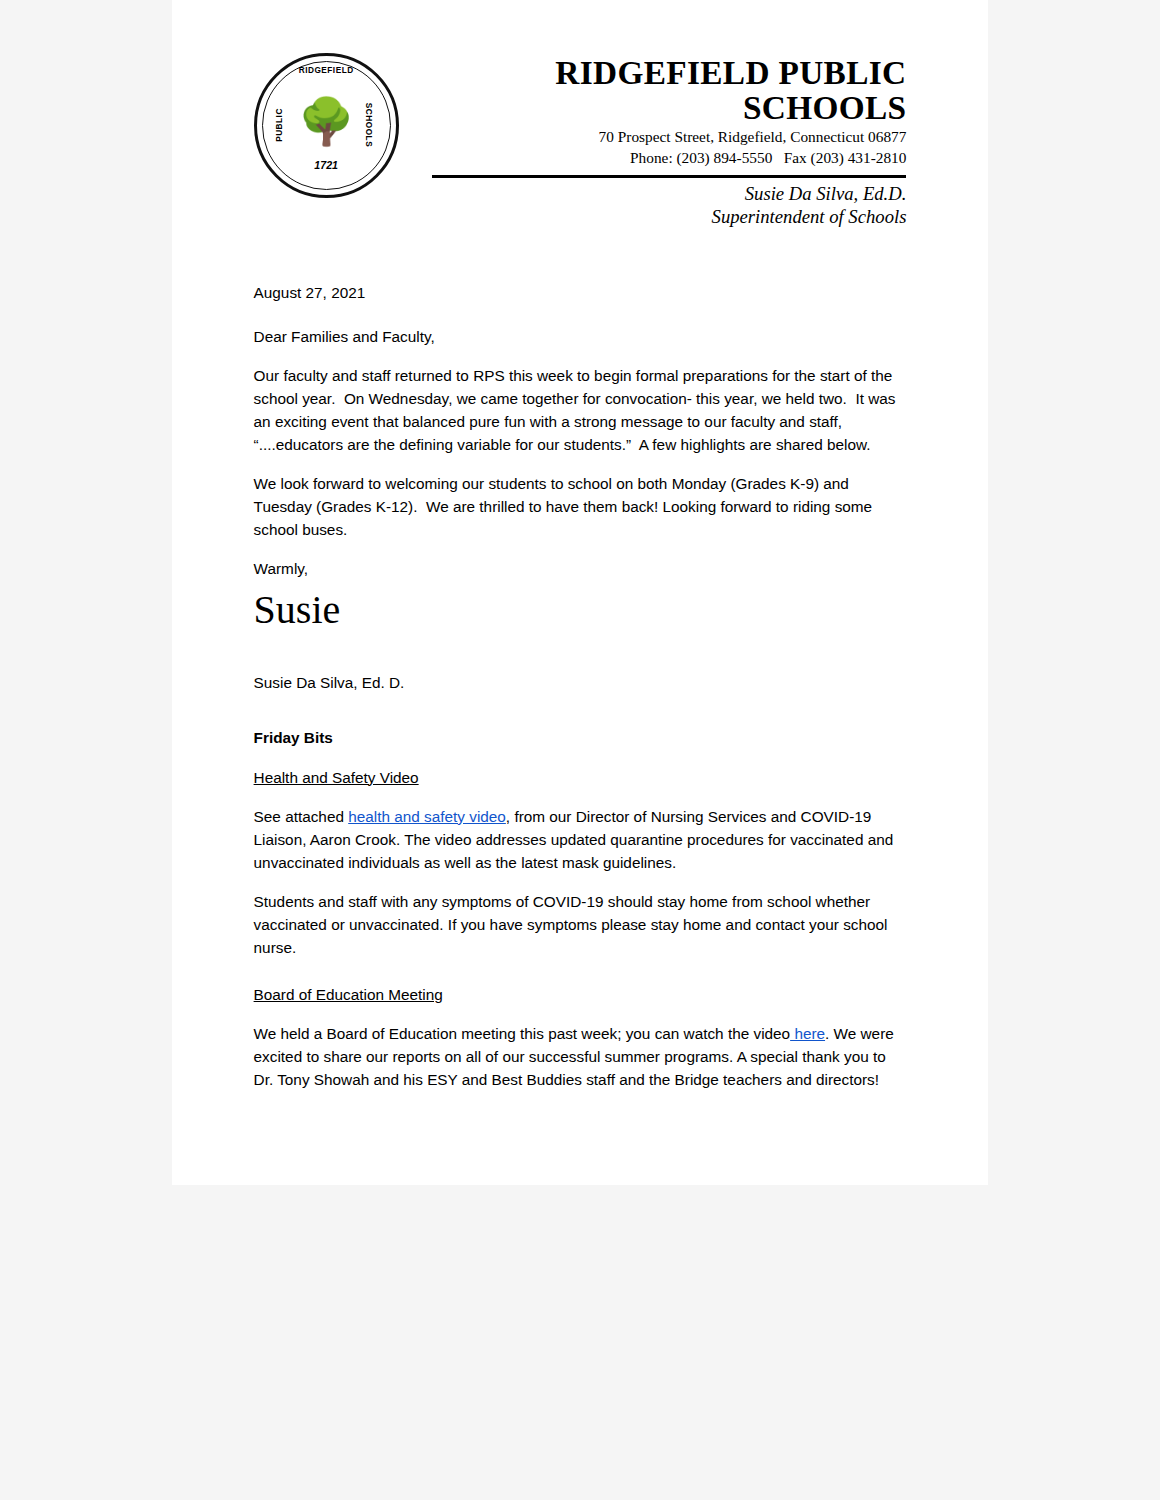Ridgefield
Public
Schools
🌳
1721
RIDGEFIELD PUBLIC SCHOOLS
70 Prospect Street, Ridgefield, Connecticut 06877
Phone: (203) 894-5550 Fax (203) 431-2810
Susie Da Silva, Ed.D.
Superintendent of Schools
August 27, 2021
Dear Families and Faculty,
Our faculty and staff returned to RPS this week to begin formal preparations for the start of the school year. On Wednesday, we came together for convocation- this year, we held two. It was an exciting event that balanced pure fun with a strong message to our faculty and staff, “....educators are the defining variable for our students.” A few highlights are shared below.
We look forward to welcoming our students to school on both Monday (Grades K-9) and Tuesday (Grades K-12). We are thrilled to have them back! Looking forward to riding some school buses.
Warmly,
Susie
Susie Da Silva, Ed. D.
Friday Bits
Health and Safety Video
See attached health and safety video, from our Director of Nursing Services and COVID-19 Liaison, Aaron Crook. The video addresses updated quarantine procedures for vaccinated and unvaccinated individuals as well as the latest mask guidelines.
Students and staff with any symptoms of COVID-19 should stay home from school whether vaccinated or unvaccinated. If you have symptoms please stay home and contact your school nurse.
Board of Education Meeting
We held a Board of Education meeting this past week; you can watch the video here. We were excited to share our reports on all of our successful summer programs. A special thank you to Dr. Tony Showah and his ESY and Best Buddies staff and the Bridge teachers and directors!